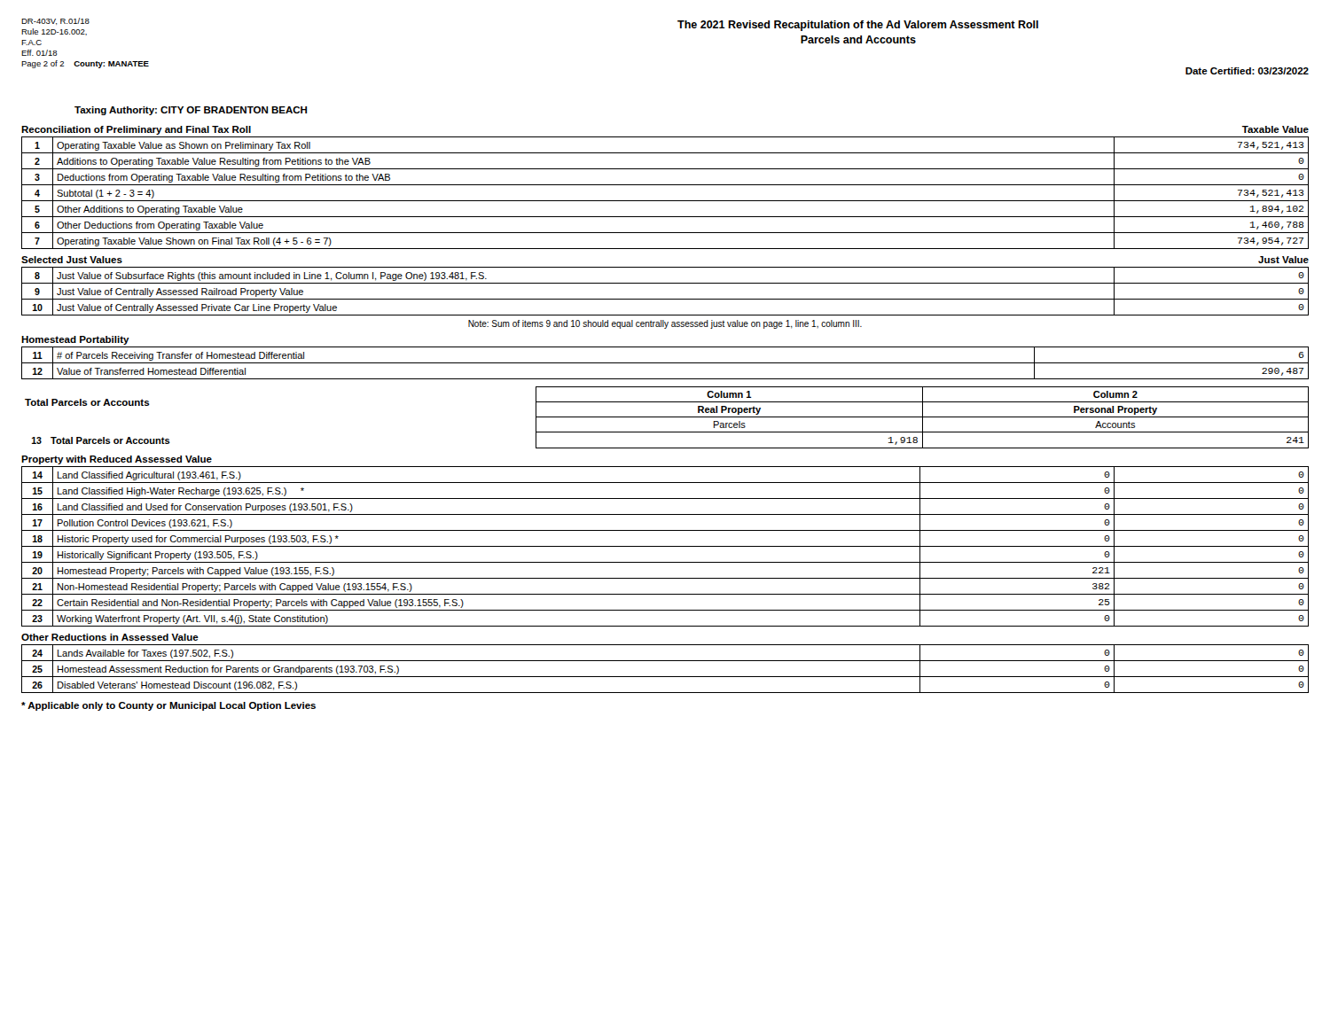DR-403V, R.01/18
Rule 12D-16.002,
F.A.C
Eff. 01/18
Page 2 of 2 County: MANATEE
The 2021 Revised Recapitulation of the Ad Valorem Assessment Roll
Parcels and Accounts
Date Certified: 03/23/2022
Taxing Authority: CITY OF BRADENTON BEACH
Reconciliation of Preliminary and Final Tax Roll Taxable Value
| 1 | Operating Taxable Value as Shown on Preliminary Tax Roll | 734,521,413 |
| 2 | Additions to Operating Taxable Value Resulting from Petitions to the VAB | 0 |
| 3 | Deductions from Operating Taxable Value Resulting from Petitions to the VAB | 0 |
| 4 | Subtotal (1 + 2 - 3 = 4) | 734,521,413 |
| 5 | Other Additions to Operating Taxable Value | 1,894,102 |
| 6 | Other Deductions from Operating Taxable Value | 1,460,788 |
| 7 | Operating Taxable Value Shown on Final Tax Roll (4 + 5 - 6 = 7) | 734,954,727 |
Selected Just Values Just Value
| 8 | Just Value of Subsurface Rights (this amount included in Line 1, Column I, Page One) 193.481, F.S. | 0 |
| 9 | Just Value of Centrally Assessed Railroad Property Value | 0 |
| 10 | Just Value of Centrally Assessed Private Car Line Property Value | 0 |
Note: Sum of items 9 and 10 should equal centrally assessed just value on page 1, line 1, column III.
Homestead Portability
| 11 | # of Parcels Receiving Transfer of Homestead Differential | 6 |
| 12 | Value of Transferred Homestead Differential | 290,487 |
| Total Parcels or Accounts | Column 1 | Column 2 |
| Real Property | Personal Property |
| | Parcels | Accounts |
| 13 Total Parcels or Accounts | 1,918 | 241 |
Property with Reduced Assessed Value
| 14 | Land Classified Agricultural (193.461, F.S.) | 0 | 0 |
| 15 | Land Classified High-Water Recharge (193.625, F.S.) * | 0 | 0 |
| 16 | Land Classified and Used for Conservation Purposes (193.501, F.S.) | 0 | 0 |
| 17 | Pollution Control Devices (193.621, F.S.) | 0 | 0 |
| 18 | Historic Property used for Commercial Purposes (193.503, F.S.) * | 0 | 0 |
| 19 | Historically Significant Property (193.505, F.S.) | 0 | 0 |
| 20 | Homestead Property; Parcels with Capped Value (193.155, F.S.) | 221 | 0 |
| 21 | Non-Homestead Residential Property; Parcels with Capped Value (193.1554, F.S.) | 382 | 0 |
| 22 | Certain Residential and Non-Residential Property; Parcels with Capped Value (193.1555, F.S.) | 25 | 0 |
| 23 | Working Waterfront Property (Art. VII, s.4(j), State Constitution) | 0 | 0 |
Other Reductions in Assessed Value
| 24 | Lands Available for Taxes (197.502, F.S.) | 0 | 0 |
| 25 | Homestead Assessment Reduction for Parents or Grandparents (193.703, F.S.) | 0 | 0 |
| 26 | Disabled Veterans' Homestead Discount (196.082, F.S.) | 0 | 0 |
* Applicable only to County or Municipal Local Option Levies